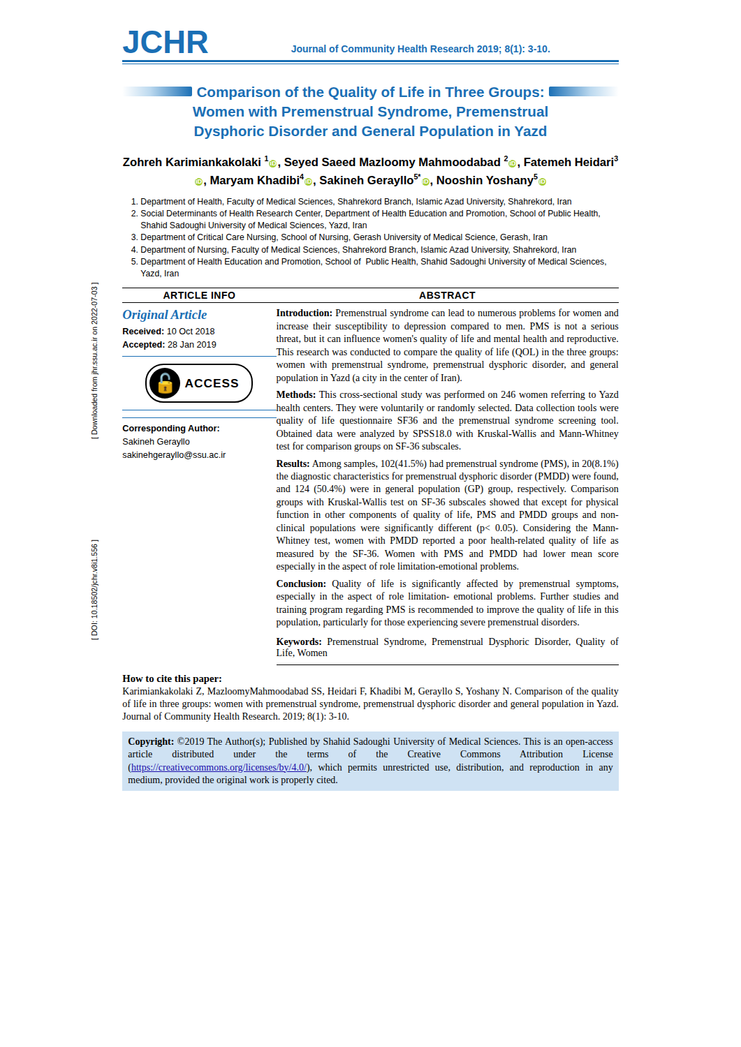[ DOI: 10.18502/jchr.v8i1.556 ]
[ Downloaded from jhr.ssu.ac.ir on 2022-07-03 ]
JCHR
Journal of Community Health Research 2019; 8(1): 3-10.
Comparison of the Quality of Life in Three Groups: Women with Premenstrual Syndrome, Premenstrual Dysphoric Disorder and General Population in Yazd
Zohreh Karimiankakolaki 1iD, Seyed Saeed Mazloomy Mahmoodabad 2iD, Fatemeh Heidari3 iD, Maryam Khadibi4iD, Sakineh Gerayllo5*iD, Nooshin Yoshany5iD
Department of Health, Faculty of Medical Sciences, Shahrekord Branch, Islamic Azad University, Shahrekord, Iran
Social Determinants of Health Research Center, Department of Health Education and Promotion, School of Public Health, Shahid Sadoughi University of Medical Sciences, Yazd, Iran
Department of Critical Care Nursing, School of Nursing, Gerash University of Medical Science, Gerash, Iran
Department of Nursing, Faculty of Medical Sciences, Shahrekord Branch, Islamic Azad University, Shahrekord, Iran
Department of Health Education and Promotion, School of Public Health, Shahid Sadoughi University of Medical Sciences, Yazd, Iran
| ARTICLE INFO Original Article Received: 10 Oct 2018 Accepted: 28 Jan 2019 🔓 ACCESS Corresponding Author: Sakineh Gerayllo sakinehgerayllo@ssu.ac.ir | ABSTRACT Introduction: Premenstrual syndrome can lead to numerous problems for women and increase their susceptibility to depression compared to men. PMS is not a serious threat, but it can influence women's quality of life and mental health and reproductive. This research was conducted to compare the quality of life (QOL) in the three groups: women with premenstrual syndrome, premenstrual dysphoric disorder, and general population in Yazd (a city in the center of Iran). Methods: This cross-sectional study was performed on 246 women referring to Yazd health centers. They were voluntarily or randomly selected. Data collection tools were quality of life questionnaire SF36 and the premenstrual syndrome screening tool. Obtained data were analyzed by SPSS18.0 with Kruskal-Wallis and Mann-Whitney test for comparison groups on SF-36 subscales. Results: Among samples, 102(41.5%) had premenstrual syndrome (PMS), in 20(8.1%) the diagnostic characteristics for premenstrual dysphoric disorder (PMDD) were found, and 124 (50.4%) were in general population (GP) group, respectively. Comparison groups with Kruskal-Wallis test on SF-36 subscales showed that except for physical function in other components of quality of life, PMS and PMDD groups and non-clinical populations were significantly different (p< 0.05). Considering the Mann-Whitney test, women with PMDD reported a poor health-related quality of life as measured by the SF-36. Women with PMS and PMDD had lower mean score especially in the aspect of role limitation-emotional problems. Conclusion: Quality of life is significantly affected by premenstrual symptoms, especially in the aspect of role limitation- emotional problems. Further studies and training program regarding PMS is recommended to improve the quality of life in this population, particularly for those experiencing severe premenstrual disorders. Keywords: Premenstrual Syndrome, Premenstrual Dysphoric Disorder, Quality of Life, Women |
How to cite this paper:
Karimiankakolaki Z, MazloomyMahmoodabad SS, Heidari F, Khadibi M, Gerayllo S, Yoshany N. Comparison of the quality of life in three groups: women with premenstrual syndrome, premenstrual dysphoric disorder and general population in Yazd. Journal of Community Health Research. 2019; 8(1): 3-10.
Copyright: ©2019 The Author(s); Published by Shahid Sadoughi University of Medical Sciences. This is an open-access article distributed under the terms of the Creative Commons Attribution License (https://creativecommons.org/licenses/by/4.0/), which permits unrestricted use, distribution, and reproduction in any medium, provided the original work is properly cited.